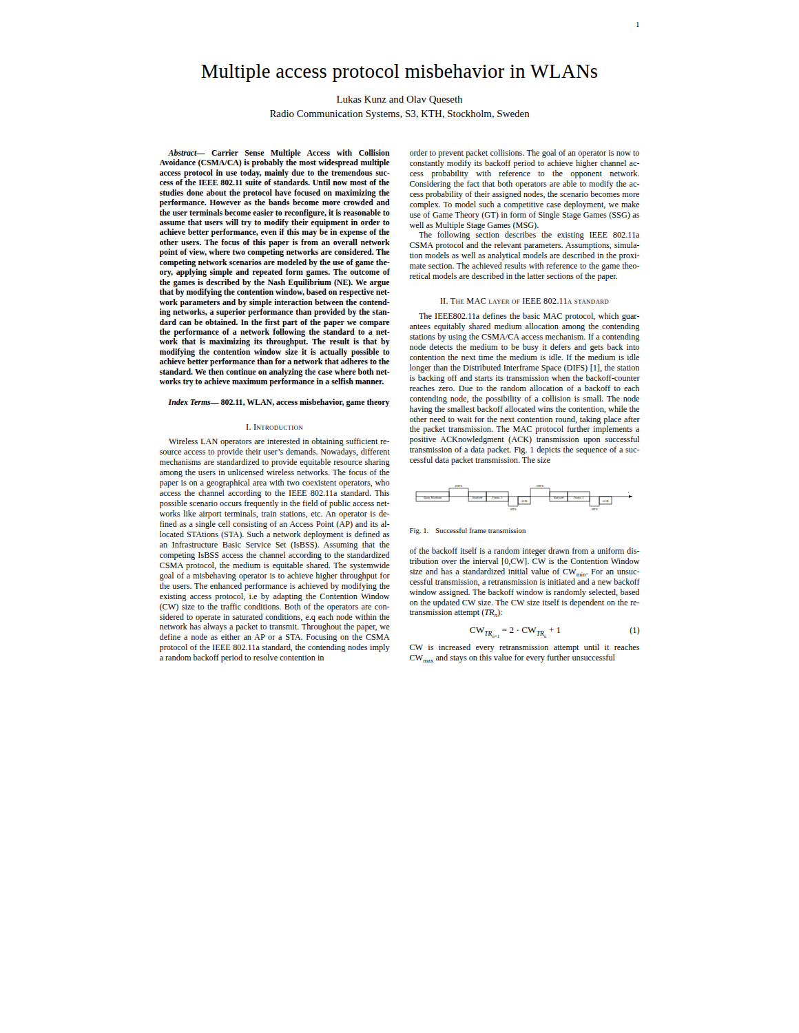1
Multiple access protocol misbehavior in WLANs
Lukas Kunz and Olav Queseth
Radio Communication Systems, S3, KTH, Stockholm, Sweden
Abstract— Carrier Sense Multiple Access with Collision Avoidance (CSMA/CA) is probably the most widespread multiple access protocol in use today, mainly due to the tremendous success of the IEEE 802.11 suite of standards. Until now most of the studies done about the protocol have focused on maximizing the performance. However as the bands become more crowded and the user terminals become easier to reconfigure, it is reasonable to assume that users will try to modify their equipment in order to achieve better performance, even if this may be in expense of the other users. The focus of this paper is from an overall network point of view, where two competing networks are considered. The competing network scenarios are modeled by the use of game theory, applying simple and repeated form games. The outcome of the games is described by the Nash Equilibrium (NE). We argue that by modifying the contention window, based on respective network parameters and by simple interaction between the contending networks, a superior performance than provided by the standard can be obtained. In the first part of the paper we compare the performance of a network following the standard to a network that is maximizing its throughput. The result is that by modifying the contention window size it is actually possible to achieve better performance than for a network that adheres to the standard. We then continue on analyzing the case where both networks try to achieve maximum performance in a selfish manner.
Index Terms— 802.11, WLAN, access misbehavior, game theory
I. Introduction
Wireless LAN operators are interested in obtaining sufficient resource access to provide their user’s demands. Nowadays, different mechanisms are standardized to provide equitable resource sharing among the users in unlicensed wireless networks. The focus of the paper is on a geographical area with two coexistent operators, who access the channel according to the IEEE 802.11a standard. This possible scenario occurs frequently in the field of public access networks like airport terminals, train stations, etc. An operator is defined as a single cell consisting of an Access Point (AP) and its allocated STAtions (STA). Such a network deployment is defined as an Infrastructure Basic Service Set (IsBSS). Assuming that the competing IsBSS access the channel according to the standardized CSMA protocol, the medium is equitable shared. The systemwide goal of a misbehaving operator is to achieve higher throughput for the users. The enhanced performance is achieved by modifying the existing access protocol, i.e by adapting the Contention Window (CW) size to the traffic conditions. Both of the operators are considered to operate in saturated conditions, e.q each node within the network has always a packet to transmit. Throughout the paper, we define a node as either an AP or a STA. Focusing on the CSMA protocol of the IEEE 802.11a standard, the contending nodes imply a random backoff period to resolve contention in
order to prevent packet collisions. The goal of an operator is now to constantly modify its backoff period to achieve higher channel access probability with reference to the opponent network. Considering the fact that both operators are able to modify the access probability of their assigned nodes, the scenario becomes more complex. To model such a competitive case deployment, we make use of Game Theory (GT) in form of Single Stage Games (SSG) as well as Multiple Stage Games (MSG).
The following section describes the existing IEEE 802.11a CSMA protocol and the relevant parameters. Assumptions, simulation models as well as analytical models are described in the proximate section. The achieved results with reference to the game theoretical models are described in the latter sections of the paper.
II. The MAC layer of IEEE 802.11a standard
The IEEE802.11a defines the basic MAC protocol, which guarantees equitably shared medium allocation among the contending stations by using the CSMA/CA access mechanism. If a contending node detects the medium to be busy it defers and gets back into contention the next time the medium is idle. If the medium is idle longer than the Distributed Interframe Space (DIFS) [1], the station is backing off and starts its transmission when the backoff-counter reaches zero. Due to the random allocation of a backoff to each contending node, the possibility of a collision is small. The node having the smallest backoff allocated wins the contention, while the other need to wait for the next contention round, taking place after the packet transmission. The MAC protocol further implements a positive ACKnowledgment (ACK) transmission upon successful transmission of a data packet. Fig. 1 depicts the sequence of a successful data packet transmission. The size
t Busy Medium DIFS Backoff Frame 1 SIFS ACK DIFS Backoff Frame 2 SIFS ACK
Fig. 1. Successful frame transmission
of the backoff itself is a random integer drawn from a uniform distribution over the interval [0,CW]. CW is the Contention Window size and has a standardized initial value of CWmin. For an unsuccessful transmission, a retransmission is initiated and a new backoff window assigned. The backoff window is randomly selected, based on the updated CW size. The CW size itself is dependent on the retransmission attempt (TRn):
CWTRn+1 = 2 · CWTRn + 1
(1)
CW is increased every retransmission attempt until it reaches CWmax and stays on this value for every further unsuccessful